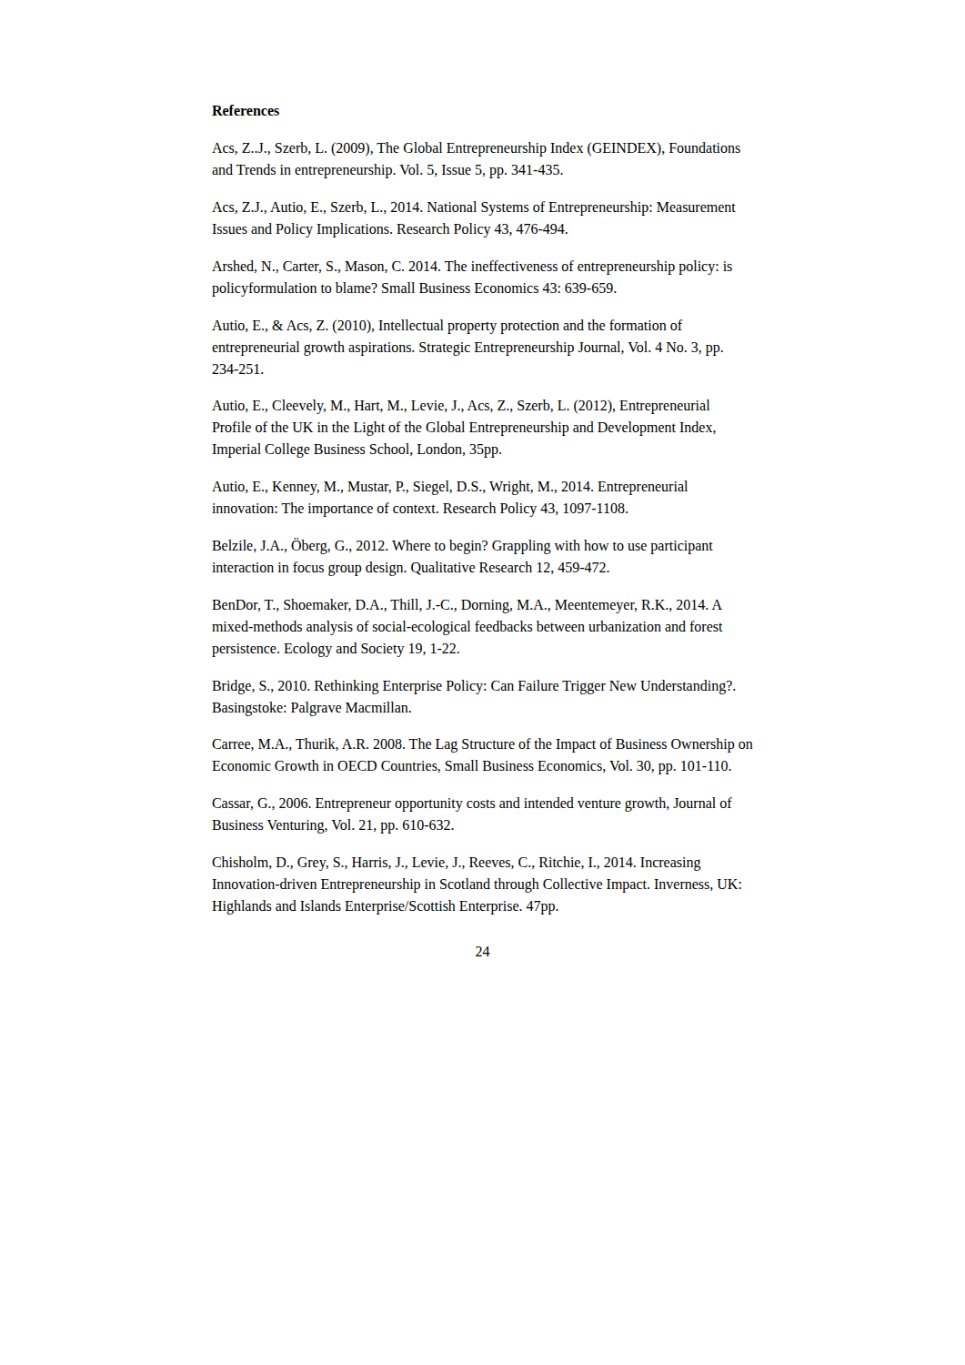References
Acs, Z..J., Szerb, L. (2009), The Global Entrepreneurship Index (GEINDEX), Foundations and Trends in entrepreneurship. Vol. 5, Issue 5, pp. 341-435.
Acs, Z.J., Autio, E., Szerb, L., 2014. National Systems of Entrepreneurship: Measurement Issues and Policy Implications. Research Policy 43, 476-494.
Arshed, N., Carter, S., Mason, C. 2014. The ineffectiveness of entrepreneurship policy: is policyformulation to blame? Small Business Economics 43: 639-659.
Autio, E., & Acs, Z. (2010), Intellectual property protection and the formation of entrepreneurial growth aspirations. Strategic Entrepreneurship Journal, Vol. 4 No. 3, pp. 234-251.
Autio, E., Cleevely, M., Hart, M., Levie, J., Acs, Z., Szerb, L. (2012), Entrepreneurial Profile of the UK in the Light of the Global Entrepreneurship and Development Index, Imperial College Business School, London, 35pp.
Autio, E., Kenney, M., Mustar, P., Siegel, D.S., Wright, M., 2014. Entrepreneurial innovation: The importance of context. Research Policy 43, 1097-1108.
Belzile, J.A., Öberg, G., 2012. Where to begin? Grappling with how to use participant interaction in focus group design. Qualitative Research 12, 459-472.
BenDor, T., Shoemaker, D.A., Thill, J.-C., Dorning, M.A., Meentemeyer, R.K., 2014. A mixed-methods analysis of social-ecological feedbacks between urbanization and forest persistence. Ecology and Society 19, 1-22.
Bridge, S., 2010. Rethinking Enterprise Policy: Can Failure Trigger New Understanding?. Basingstoke: Palgrave Macmillan.
Carree, M.A., Thurik, A.R. 2008. The Lag Structure of the Impact of Business Ownership on Economic Growth in OECD Countries, Small Business Economics, Vol. 30, pp. 101-110.
Cassar, G., 2006. Entrepreneur opportunity costs and intended venture growth, Journal of Business Venturing, Vol. 21, pp. 610-632.
Chisholm, D., Grey, S., Harris, J., Levie, J., Reeves, C., Ritchie, I., 2014. Increasing Innovation-driven Entrepreneurship in Scotland through Collective Impact. Inverness, UK: Highlands and Islands Enterprise/Scottish Enterprise. 47pp.
24